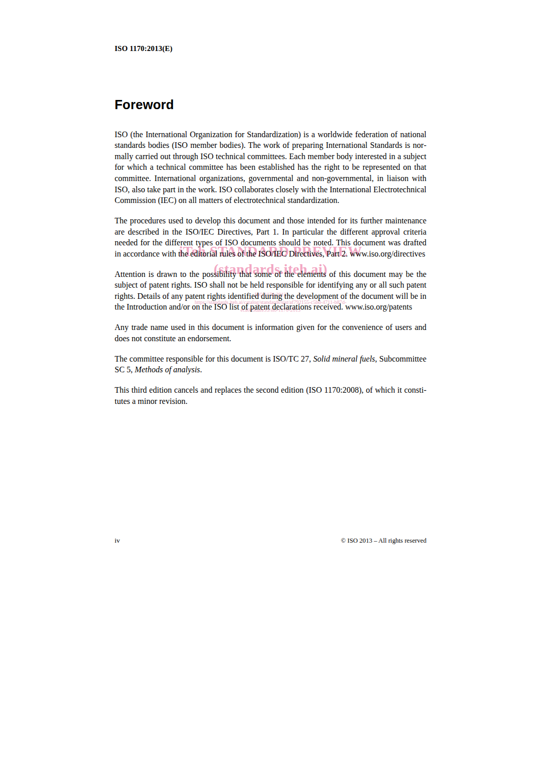ISO 1170:2013(E)
Foreword
ISO (the International Organization for Standardization) is a worldwide federation of national standards bodies (ISO member bodies). The work of preparing International Standards is normally carried out through ISO technical committees. Each member body interested in a subject for which a technical committee has been established has the right to be represented on that committee. International organizations, governmental and non-governmental, in liaison with ISO, also take part in the work. ISO collaborates closely with the International Electrotechnical Commission (IEC) on all matters of electrotechnical standardization.
The procedures used to develop this document and those intended for its further maintenance are described in the ISO/IEC Directives, Part 1. In particular the different approval criteria needed for the different types of ISO documents should be noted. This document was drafted in accordance with the editorial rules of the ISO/IEC Directives, Part 2. www.iso.org/directives
Attention is drawn to the possibility that some of the elements of this document may be the subject of patent rights. ISO shall not be held responsible for identifying any or all such patent rights. Details of any patent rights identified during the development of the document will be in the Introduction and/or on the ISO list of patent declarations received. www.iso.org/patents
Any trade name used in this document is information given for the convenience of users and does not constitute an endorsement.
The committee responsible for this document is ISO/TC 27, Solid mineral fuels, Subcommittee SC 5, Methods of analysis.
This third edition cancels and replaces the second edition (ISO 1170:2008), of which it constitutes a minor revision.
iTeh STANDARD PREVIEW (standards.iteh.ai)
ISO 1170:2013
https://standards.iteh.ai/catalog/standards/sist/af792155-c5bd-4711-b87d-
eca005dafe95/iso-1170-2013
iv © ISO 2013 – All rights reserved